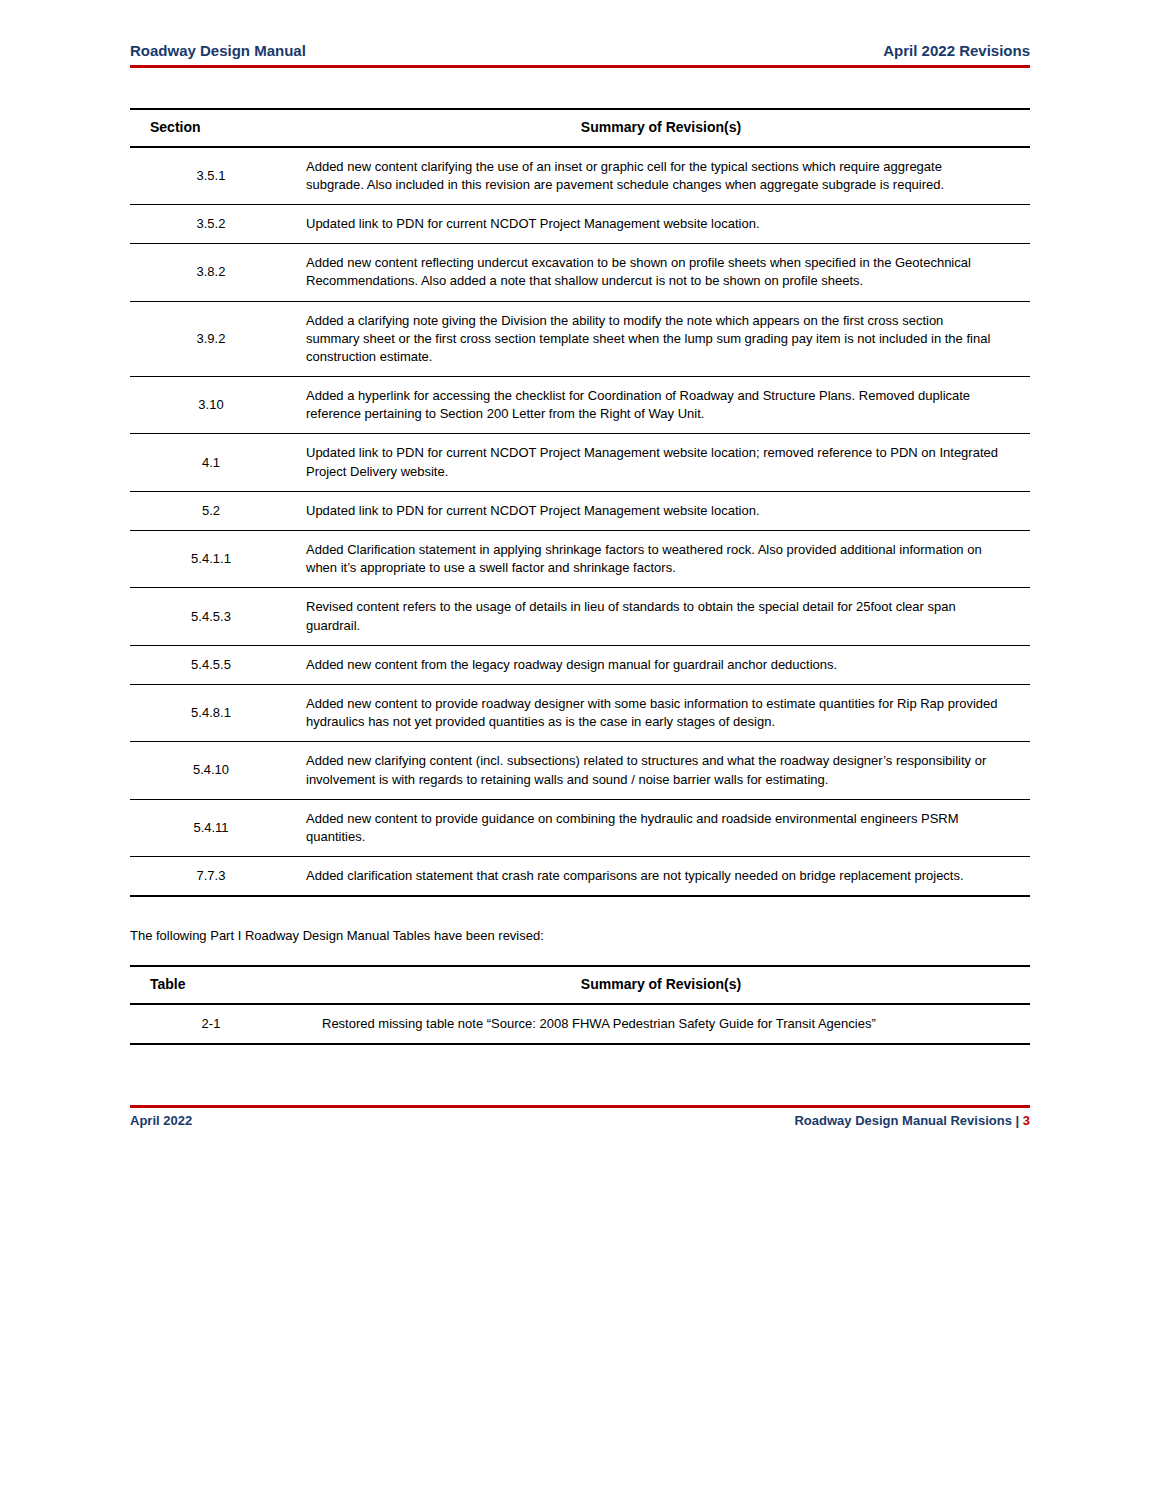Roadway Design Manual
April 2022 Revisions
| Section | Summary of Revision(s) |
| --- | --- |
| 3.5.1 | Added new content clarifying the use of an inset or graphic cell for the typical sections which require aggregate subgrade. Also included in this revision are pavement schedule changes when aggregate subgrade is required. |
| 3.5.2 | Updated link to PDN for current NCDOT Project Management website location. |
| 3.8.2 | Added new content reflecting undercut excavation to be shown on profile sheets when specified in the Geotechnical Recommendations. Also added a note that shallow undercut is not to be shown on profile sheets. |
| 3.9.2 | Added a clarifying note giving the Division the ability to modify the note which appears on the first cross section summary sheet or the first cross section template sheet when the lump sum grading pay item is not included in the final construction estimate. |
| 3.10 | Added a hyperlink for accessing the checklist for Coordination of Roadway and Structure Plans. Removed duplicate reference pertaining to Section 200 Letter from the Right of Way Unit. |
| 4.1 | Updated link to PDN for current NCDOT Project Management website location; removed reference to PDN on Integrated Project Delivery website. |
| 5.2 | Updated link to PDN for current NCDOT Project Management website location. |
| 5.4.1.1 | Added Clarification statement in applying shrinkage factors to weathered rock. Also provided additional information on when it’s appropriate to use a swell factor and shrinkage factors. |
| 5.4.5.3 | Revised content refers to the usage of details in lieu of standards to obtain the special detail for 25foot clear span guardrail. |
| 5.4.5.5 | Added new content from the legacy roadway design manual for guardrail anchor deductions. |
| 5.4.8.1 | Added new content to provide roadway designer with some basic information to estimate quantities for Rip Rap provided hydraulics has not yet provided quantities as is the case in early stages of design. |
| 5.4.10 | Added new clarifying content (incl. subsections) related to structures and what the roadway designer’s responsibility or involvement is with regards to retaining walls and sound / noise barrier walls for estimating. |
| 5.4.11 | Added new content to provide guidance on combining the hydraulic and roadside environmental engineers PSRM quantities. |
| 7.7.3 | Added clarification statement that crash rate comparisons are not typically needed on bridge replacement projects. |
The following Part I Roadway Design Manual Tables have been revised:
| Table | Summary of Revision(s) |
| --- | --- |
| 2-1 | Restored missing table note “Source: 2008 FHWA Pedestrian Safety Guide for Transit Agencies” |
April 2022
Roadway Design Manual Revisions | 3